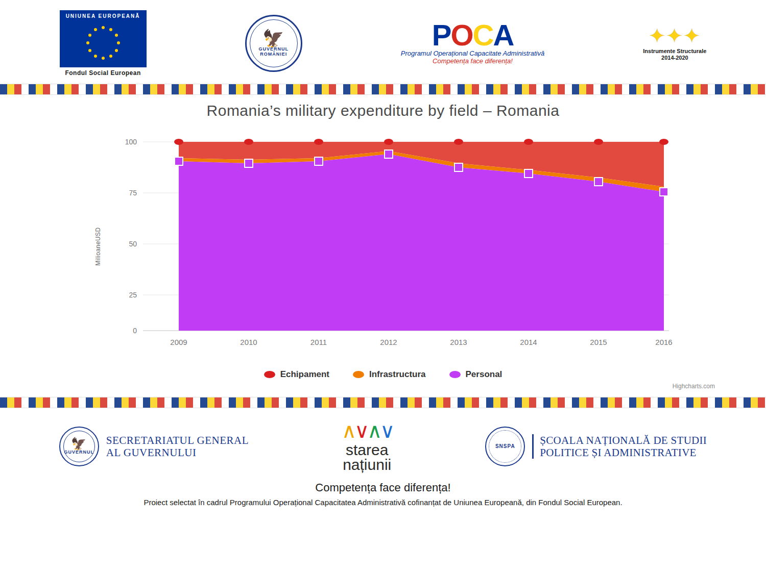UNIUNEA EUROPEANĂ
Fondul Social European
🦅
GUVERNUL
ROMÂNIEI
POCA
Programul Operațional Capacitate Administrativă
Competența face diferența!
✦✦✦
Instrumente Structurale
2014-2020
Romania’s military expenditure by field – Romania
MilioaneUSD
100 75 50 25 0 2009 2010 2011 2012 2013 2014 2015 2016
Echipament
Infrastructura
Personal
Highcharts.com
🦅
GUVERNUL
SECRETARIATUL GENERAL
AL GUVERNULUI
∧∨∧∨
starea
națiunii
SNSPA
ȘCOALA NAȚIONALĂ DE STUDII
POLITICE ȘI ADMINISTRATIVE
Competența face diferența!
Proiect selectat în cadrul Programului Operațional Capacitatea Administrativă cofinanțat de Uniunea Europeană, din Fondul Social European.